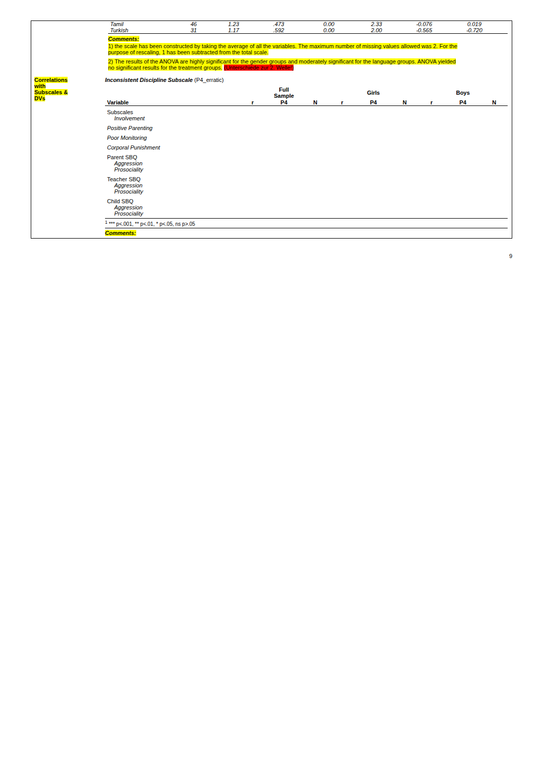| Tamil | 46 | 1.23 | .473 | 0.00 | 2.33 | -0.076 | 0.019 | |
| Turkish | 31 | 1.17 | .592 | 0.00 | 2.00 | -0.565 | -0.720 | |
Comments:
1) the scale has been constructed by taking the average of all the variables. The maximum number of missing values allowed was 2. For the
purpose of rescaling, 1 has been subtracted from the total scale.
2) The results of the ANOVA are highly significant for the gender groups and moderately significant for the language groups. ANOVA yielded
no significant results for the treatment groups. (Unterschiede zur 2. Welle!)
Correlations
with
Subscales &
DVs
Inconsistent Discipline Subscale (P4_erratic)
| | Full Sample | Girls | Boys |
| Variable | r | P4 | N | r | P4 | N | r | P4 | N |
| Subscales Involvement | | | | | | | | | |
| Positive Parenting | | | | | | | | | |
| Poor Monitoring | | | | | | | | | |
| Corporal Punishment | | | | | | | | | |
| Parent SBQ Aggression Prosociality | | | | | | | | | |
| Teacher SBQ Aggression Prosociality | | | | | | | | | |
| Child SBQ Aggression Prosociality | | | | | | | | | |
1 *** p<.001, ** p<.01, * p<.05, ns p>.05
Comments:
9